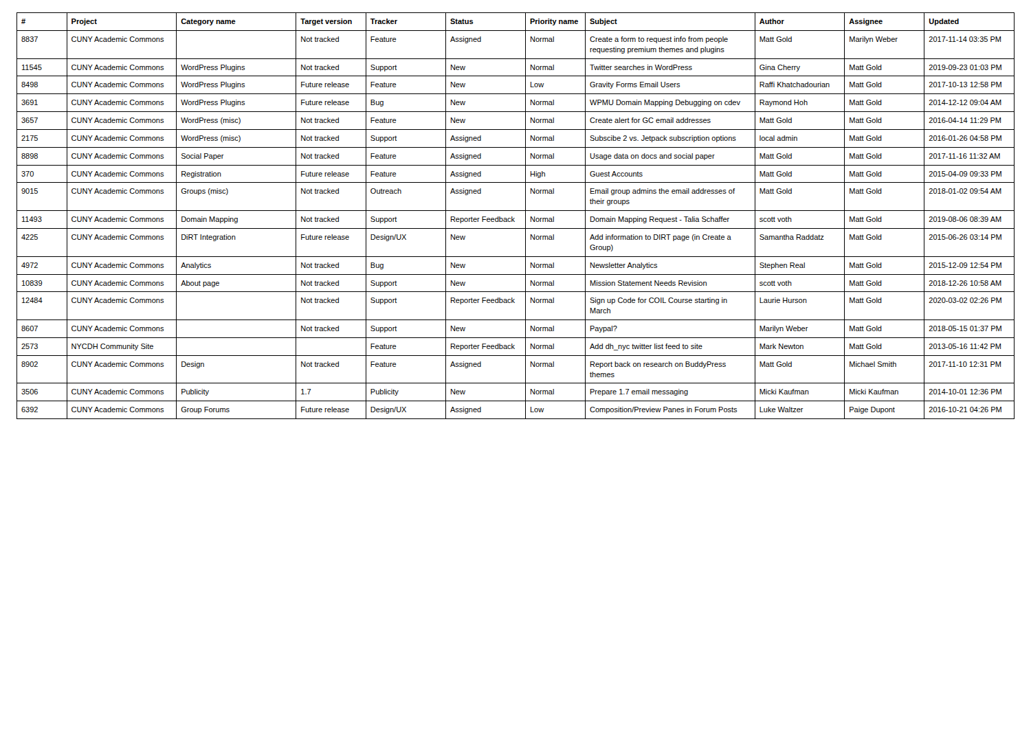Redmine issue list
| # | Project | Category name | Target version | Tracker | Status | Priority name | Subject | Author | Assignee | Updated |
| --- | --- | --- | --- | --- | --- | --- | --- | --- | --- | --- |
| 8837 | CUNY Academic Commons | | Not tracked | Feature | Assigned | Normal | Create a form to request info from people requesting premium themes and plugins | Matt Gold | Marilyn Weber | 2017-11-14 03:35 PM |
| 11545 | CUNY Academic Commons | WordPress Plugins | Not tracked | Support | New | Normal | Twitter searches in WordPress | Gina Cherry | Matt Gold | 2019-09-23 01:03 PM |
| 8498 | CUNY Academic Commons | WordPress Plugins | Future release | Feature | New | Low | Gravity Forms Email Users | Raffi Khatchadourian | Matt Gold | 2017-10-13 12:58 PM |
| 3691 | CUNY Academic Commons | WordPress Plugins | Future release | Bug | New | Normal | WPMU Domain Mapping Debugging on cdev | Raymond Hoh | Matt Gold | 2014-12-12 09:04 AM |
| 3657 | CUNY Academic Commons | WordPress (misc) | Not tracked | Feature | New | Normal | Create alert for GC email addresses | Matt Gold | Matt Gold | 2016-04-14 11:29 PM |
| 2175 | CUNY Academic Commons | WordPress (misc) | Not tracked | Support | Assigned | Normal | Subscibe 2 vs. Jetpack subscription options | local admin | Matt Gold | 2016-01-26 04:58 PM |
| 8898 | CUNY Academic Commons | Social Paper | Not tracked | Feature | Assigned | Normal | Usage data on docs and social paper | Matt Gold | Matt Gold | 2017-11-16 11:32 AM |
| 370 | CUNY Academic Commons | Registration | Future release | Feature | Assigned | High | Guest Accounts | Matt Gold | Matt Gold | 2015-04-09 09:33 PM |
| 9015 | CUNY Academic Commons | Groups (misc) | Not tracked | Outreach | Assigned | Normal | Email group admins the email addresses of their groups | Matt Gold | Matt Gold | 2018-01-02 09:54 AM |
| 11493 | CUNY Academic Commons | Domain Mapping | Not tracked | Support | Reporter Feedback | Normal | Domain Mapping Request - Talia Schaffer | scott voth | Matt Gold | 2019-08-06 08:39 AM |
| 4225 | CUNY Academic Commons | DiRT Integration | Future release | Design/UX | New | Normal | Add information to DIRT page (in Create a Group) | Samantha Raddatz | Matt Gold | 2015-06-26 03:14 PM |
| 4972 | CUNY Academic Commons | Analytics | Not tracked | Bug | New | Normal | Newsletter Analytics | Stephen Real | Matt Gold | 2015-12-09 12:54 PM |
| 10839 | CUNY Academic Commons | About page | Not tracked | Support | New | Normal | Mission Statement Needs Revision | scott voth | Matt Gold | 2018-12-26 10:58 AM |
| 12484 | CUNY Academic Commons | | Not tracked | Support | Reporter Feedback | Normal | Sign up Code for COIL Course starting in March | Laurie Hurson | Matt Gold | 2020-03-02 02:26 PM |
| 8607 | CUNY Academic Commons | | Not tracked | Support | New | Normal | Paypal? | Marilyn Weber | Matt Gold | 2018-05-15 01:37 PM |
| 2573 | NYCDH Community Site | | | Feature | Reporter Feedback | Normal | Add dh_nyc twitter list feed to site | Mark Newton | Matt Gold | 2013-05-16 11:42 PM |
| 8902 | CUNY Academic Commons | Design | Not tracked | Feature | Assigned | Normal | Report back on research on BuddyPress themes | Matt Gold | Michael Smith | 2017-11-10 12:31 PM |
| 3506 | CUNY Academic Commons | Publicity | 1.7 | Publicity | New | Normal | Prepare 1.7 email messaging | Micki Kaufman | Micki Kaufman | 2014-10-01 12:36 PM |
| 6392 | CUNY Academic Commons | Group Forums | Future release | Design/UX | Assigned | Low | Composition/Preview Panes in Forum Posts | Luke Waltzer | Paige Dupont | 2016-10-21 04:26 PM |